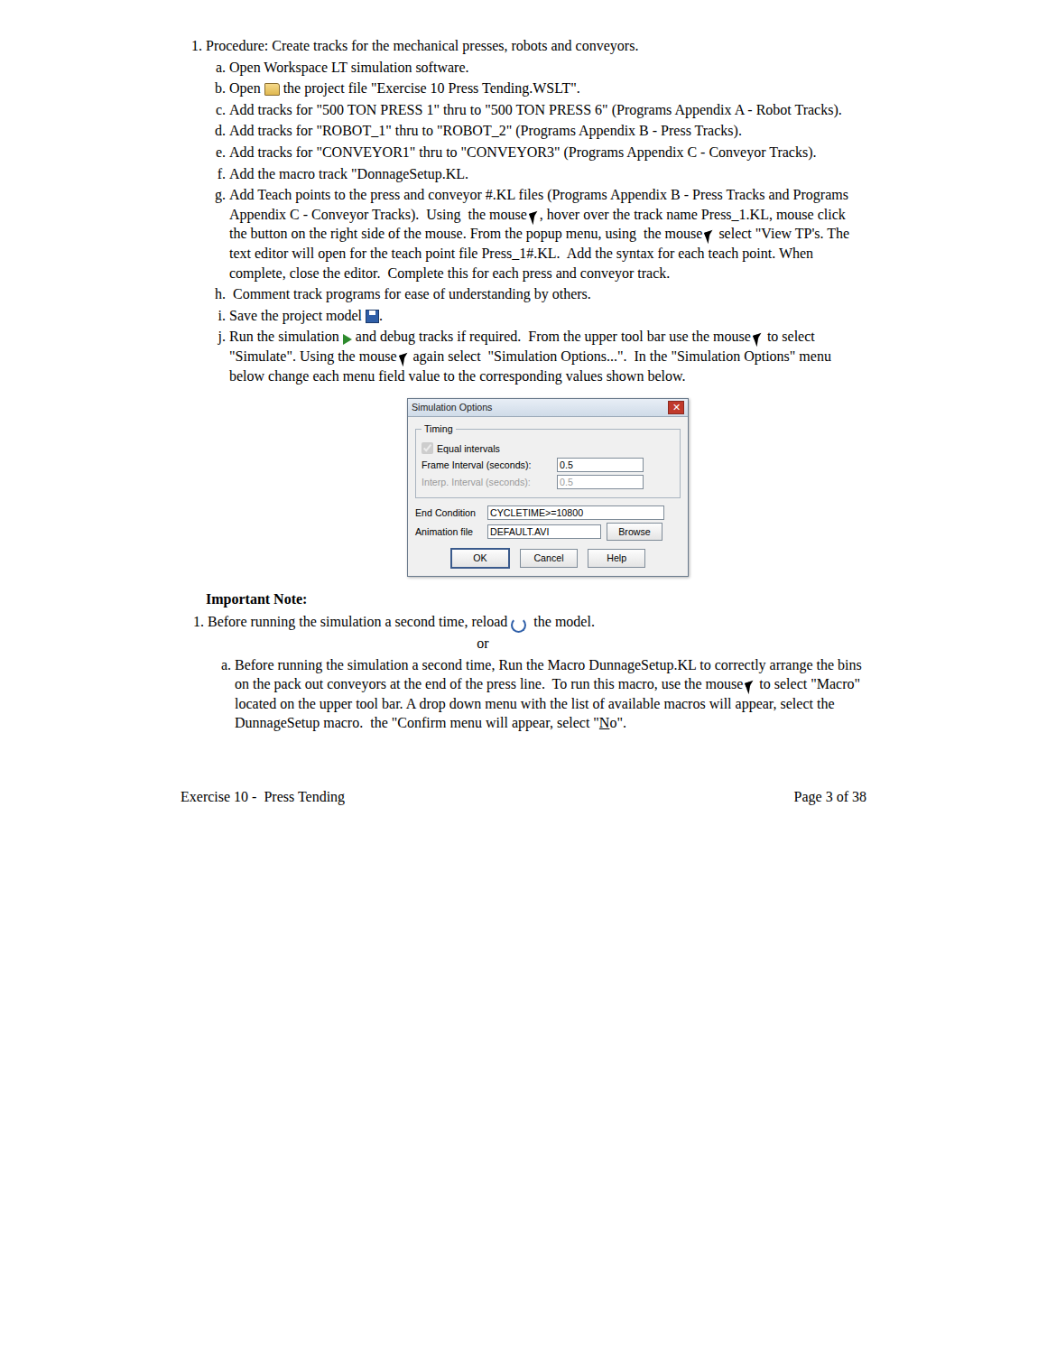Procedure: Create tracks for the mechanical presses, robots and conveyors.
Open Workspace LT simulation software.
Open the project file "Exercise 10 Press Tending.WSLT".
Add tracks for "500 TON PRESS 1" thru to "500 TON PRESS 6" (Programs Appendix A - Robot Tracks).
Add tracks for "ROBOT_1" thru to "ROBOT_2" (Programs Appendix B - Press Tracks).
Add tracks for "CONVEYOR1" thru to "CONVEYOR3" (Programs Appendix C - Conveyor Tracks).
Add the macro track "DonnageSetup.KL.
Add Teach points to the press and conveyor #.KL files (Programs Appendix B - Press Tracks and Programs Appendix C - Conveyor Tracks). Using the mouse , hover over the track name Press_1.KL, mouse click the button on the right side of the mouse. From the popup menu, using the mouse select "View TP's. The text editor will open for the teach point file Press_1#.KL. Add the syntax for each teach point. When complete, close the editor. Complete this for each press and conveyor track.
Comment track programs for ease of understanding by others.
Save the project model .
Run the simulation and debug tracks if required. From the upper tool bar use the mouse to select "Simulate". Using the mouse again select "Simulation Options...". In the "Simulation Options" menu below change each menu field value to the corresponding values shown below.
Simulation Options ✕
Timing
Equal intervals
Frame Interval (seconds):
Interp. Interval (seconds):
End Condition
Animation file Browse
OK Cancel Help
Important Note:
Before running the simulation a second time, reload the model.
or
Before running the simulation a second time, Run the Macro DunnageSetup.KL to correctly arrange the bins on the pack out conveyors at the end of the press line. To run this macro, use the mouse to select "Macro" located on the upper tool bar. A drop down menu with the list of available macros will appear, select the DunnageSetup macro. the "Confirm menu will appear, select "No".
Exercise 10 - Press Tending Page 3 of 38